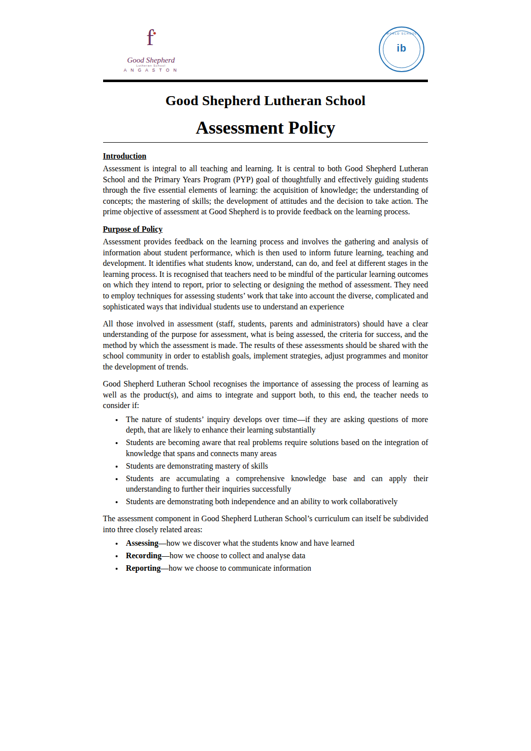f• Good Shepherd Lutheran School A N G A S T O N
WORLD SCHOOL
ib
Good Shepherd Lutheran School
Assessment Policy
Introduction
Assessment is integral to all teaching and learning. It is central to both Good Shepherd Lutheran School and the Primary Years Program (PYP) goal of thoughtfully and effectively guiding students through the five essential elements of learning: the acquisition of knowledge; the understanding of concepts; the mastering of skills; the development of attitudes and the decision to take action. The prime objective of assessment at Good Shepherd is to provide feedback on the learning process.
Purpose of Policy
Assessment provides feedback on the learning process and involves the gathering and analysis of information about student performance, which is then used to inform future learning, teaching and development. It identifies what students know, understand, can do, and feel at different stages in the learning process. It is recognised that teachers need to be mindful of the particular learning outcomes on which they intend to report, prior to selecting or designing the method of assessment. They need to employ techniques for assessing students’ work that take into account the diverse, complicated and sophisticated ways that individual students use to understand an experience
All those involved in assessment (staff, students, parents and administrators) should have a clear understanding of the purpose for assessment, what is being assessed, the criteria for success, and the method by which the assessment is made. The results of these assessments should be shared with the school community in order to establish goals, implement strategies, adjust programmes and monitor the development of trends.
Good Shepherd Lutheran School recognises the importance of assessing the process of learning as well as the product(s), and aims to integrate and support both, to this end, the teacher needs to consider if:
The nature of students’ inquiry develops over time—if they are asking questions of more depth, that are likely to enhance their learning substantially
Students are becoming aware that real problems require solutions based on the integration of knowledge that spans and connects many areas
Students are demonstrating mastery of skills
Students are accumulating a comprehensive knowledge base and can apply their understanding to further their inquiries successfully
Students are demonstrating both independence and an ability to work collaboratively
The assessment component in Good Shepherd Lutheran School’s curriculum can itself be subdivided into three closely related areas:
Assessing—how we discover what the students know and have learned
Recording—how we choose to collect and analyse data
Reporting—how we choose to communicate information